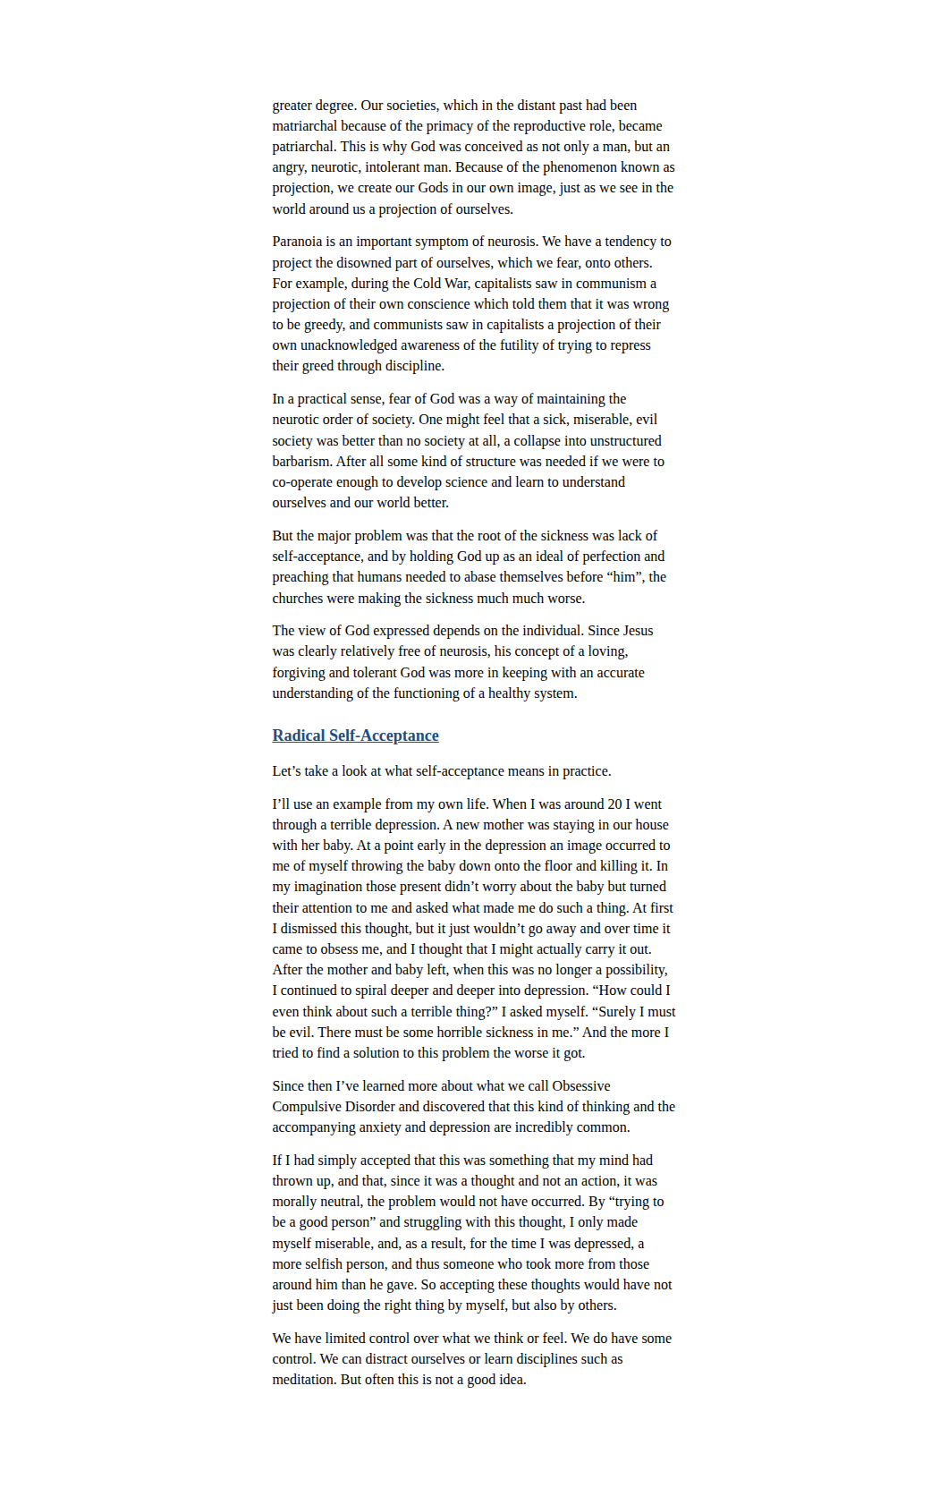greater degree. Our societies, which in the distant past had been matriarchal because of the primacy of the reproductive role, became patriarchal. This is why God was conceived as not only a man, but an angry, neurotic, intolerant man. Because of the phenomenon known as projection, we create our Gods in our own image, just as we see in the world around us a projection of ourselves.
Paranoia is an important symptom of neurosis. We have a tendency to project the disowned part of ourselves, which we fear, onto others. For example, during the Cold War, capitalists saw in communism a projection of their own conscience which told them that it was wrong to be greedy, and communists saw in capitalists a projection of their own unacknowledged awareness of the futility of trying to repress their greed through discipline.
In a practical sense, fear of God was a way of maintaining the neurotic order of society. One might feel that a sick, miserable, evil society was better than no society at all, a collapse into unstructured barbarism. After all some kind of structure was needed if we were to co-operate enough to develop science and learn to understand ourselves and our world better.
But the major problem was that the root of the sickness was lack of self-acceptance, and by holding God up as an ideal of perfection and preaching that humans needed to abase themselves before “him”, the churches were making the sickness much much worse.
The view of God expressed depends on the individual. Since Jesus was clearly relatively free of neurosis, his concept of a loving, forgiving and tolerant God was more in keeping with an accurate understanding of the functioning of a healthy system.
Radical Self-Acceptance
Let’s take a look at what self-acceptance means in practice.
I’ll use an example from my own life. When I was around 20 I went through a terrible depression. A new mother was staying in our house with her baby. At a point early in the depression an image occurred to me of myself throwing the baby down onto the floor and killing it. In my imagination those present didn’t worry about the baby but turned their attention to me and asked what made me do such a thing. At first I dismissed this thought, but it just wouldn’t go away and over time it came to obsess me, and I thought that I might actually carry it out. After the mother and baby left, when this was no longer a possibility, I continued to spiral deeper and deeper into depression. “How could I even think about such a terrible thing?” I asked myself. “Surely I must be evil. There must be some horrible sickness in me.” And the more I tried to find a solution to this problem the worse it got.
Since then I’ve learned more about what we call Obsessive Compulsive Disorder and discovered that this kind of thinking and the accompanying anxiety and depression are incredibly common.
If I had simply accepted that this was something that my mind had thrown up, and that, since it was a thought and not an action, it was morally neutral, the problem would not have occurred. By “trying to be a good person” and struggling with this thought, I only made myself miserable, and, as a result, for the time I was depressed, a more selfish person, and thus someone who took more from those around him than he gave. So accepting these thoughts would have not just been doing the right thing by myself, but also by others.
We have limited control over what we think or feel. We do have some control. We can distract ourselves or learn disciplines such as meditation. But often this is not a good idea.